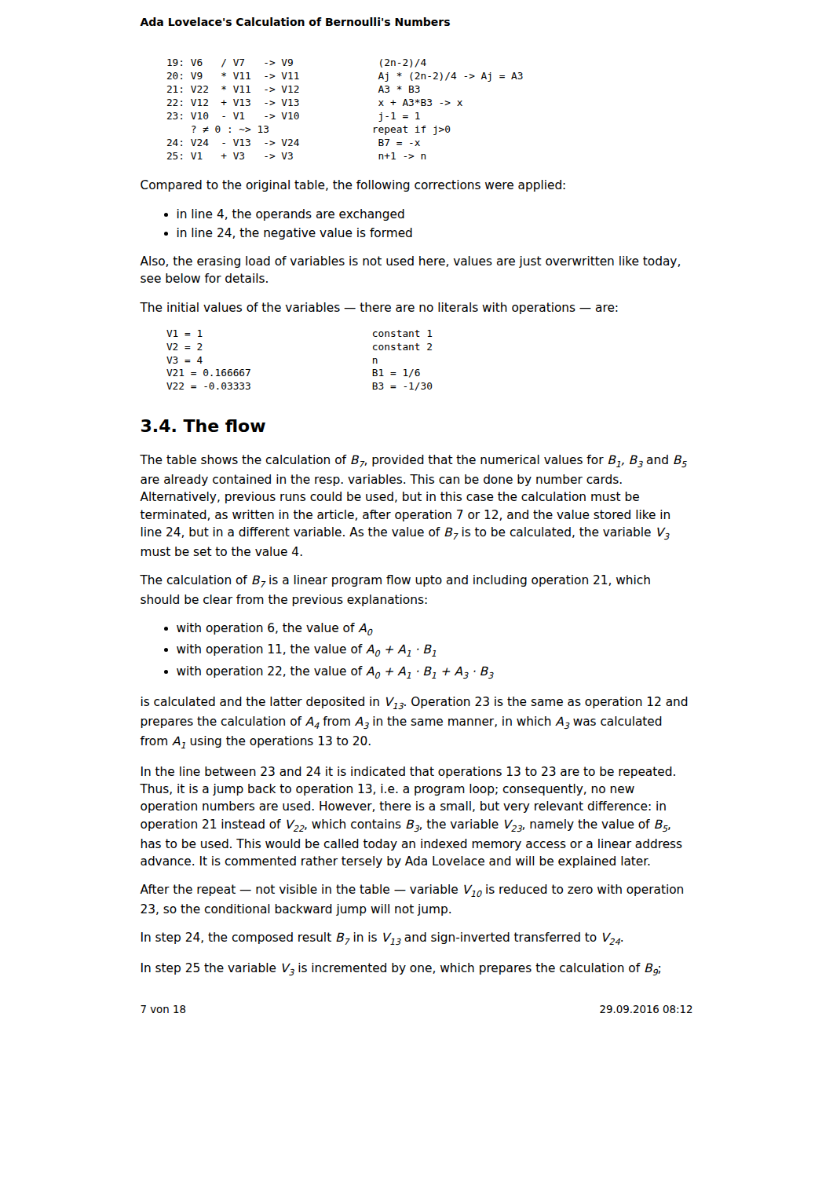Ada Lovelace's Calculation of Bernoulli's Numbers
  19: V6   / V7   -> V9              (2n-2)/4
  20: V9   * V11  -> V11             Aj * (2n-2)/4 -> Aj = A3
  21: V22  * V11  -> V12             A3 * B3
  22: V12  + V13  -> V13             x + A3*B3 -> x
  23: V10  - V1   -> V10             j-1 = 1
      ? ≠ 0 : ~> 13                 repeat if j>0
  24: V24  - V13  -> V24             B7 = -x
  25: V1   + V3   -> V3              n+1 -> n
Compared to the original table, the following corrections were applied:
in line 4, the operands are exchanged
in line 24, the negative value is formed
Also, the erasing load of variables is not used here, values are just overwritten like today, see below for details.
The initial values of the variables — there are no literals with operations — are:
  V1 = 1                            constant 1
  V2 = 2                            constant 2
  V3 = 4                            n
  V21 = 0.166667                    B1 = 1/6
  V22 = -0.03333                    B3 = -1/30
3.4. The flow
The table shows the calculation of B7, provided that the numerical values for B1, B3 and B5 are already contained in the resp. variables. This can be done by number cards. Alternatively, previous runs could be used, but in this case the calculation must be terminated, as written in the article, after operation 7 or 12, and the value stored like in line 24, but in a different variable. As the value of B7 is to be calculated, the variable V3 must be set to the value 4.
The calculation of B7 is a linear program flow upto and including operation 21, which should be clear from the previous explanations:
with operation 6, the value of A0
with operation 11, the value of A0 + A1 · B1
with operation 22, the value of A0 + A1 · B1 + A3 · B3
is calculated and the latter deposited in V13. Operation 23 is the same as operation 12 and prepares the calculation of A4 from A3 in the same manner, in which A3 was calculated from A1 using the operations 13 to 20.
In the line between 23 and 24 it is indicated that operations 13 to 23 are to be repeated. Thus, it is a jump back to operation 13, i.e. a program loop; consequently, no new operation numbers are used. However, there is a small, but very relevant difference: in operation 21 instead of V22, which contains B3, the variable V23, namely the value of B5, has to be used. This would be called today an indexed memory access or a linear address advance. It is commented rather tersely by Ada Lovelace and will be explained later.
After the repeat — not visible in the table — variable V10 is reduced to zero with operation 23, so the conditional backward jump will not jump.
In step 24, the composed result B7 in is V13 and sign-inverted transferred to V24.
In step 25 the variable V3 is incremented by one, which prepares the calculation of B9;
7 von 18 29.09.2016 08:12